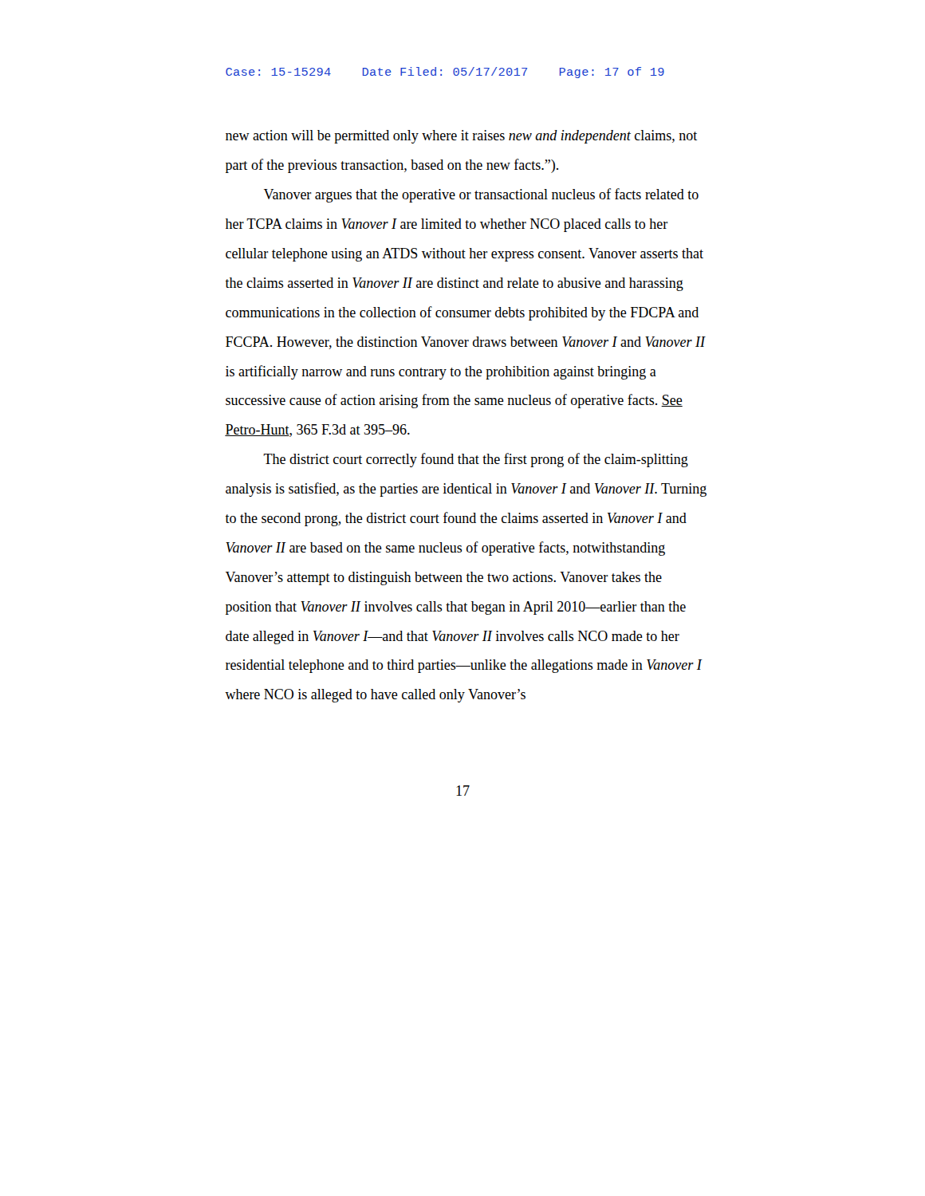Case: 15-15294 Date Filed: 05/17/2017 Page: 17 of 19
new action will be permitted only where it raises new and independent claims, not part of the previous transaction, based on the new facts.”).
Vanover argues that the operative or transactional nucleus of facts related to her TCPA claims in Vanover I are limited to whether NCO placed calls to her cellular telephone using an ATDS without her express consent. Vanover asserts that the claims asserted in Vanover II are distinct and relate to abusive and harassing communications in the collection of consumer debts prohibited by the FDCPA and FCCPA. However, the distinction Vanover draws between Vanover I and Vanover II is artificially narrow and runs contrary to the prohibition against bringing a successive cause of action arising from the same nucleus of operative facts. See Petro-Hunt, 365 F.3d at 395–96.
The district court correctly found that the first prong of the claim-splitting analysis is satisfied, as the parties are identical in Vanover I and Vanover II. Turning to the second prong, the district court found the claims asserted in Vanover I and Vanover II are based on the same nucleus of operative facts, notwithstanding Vanover’s attempt to distinguish between the two actions. Vanover takes the position that Vanover II involves calls that began in April 2010—earlier than the date alleged in Vanover I—and that Vanover II involves calls NCO made to her residential telephone and to third parties—unlike the allegations made in Vanover I where NCO is alleged to have called only Vanover’s
17